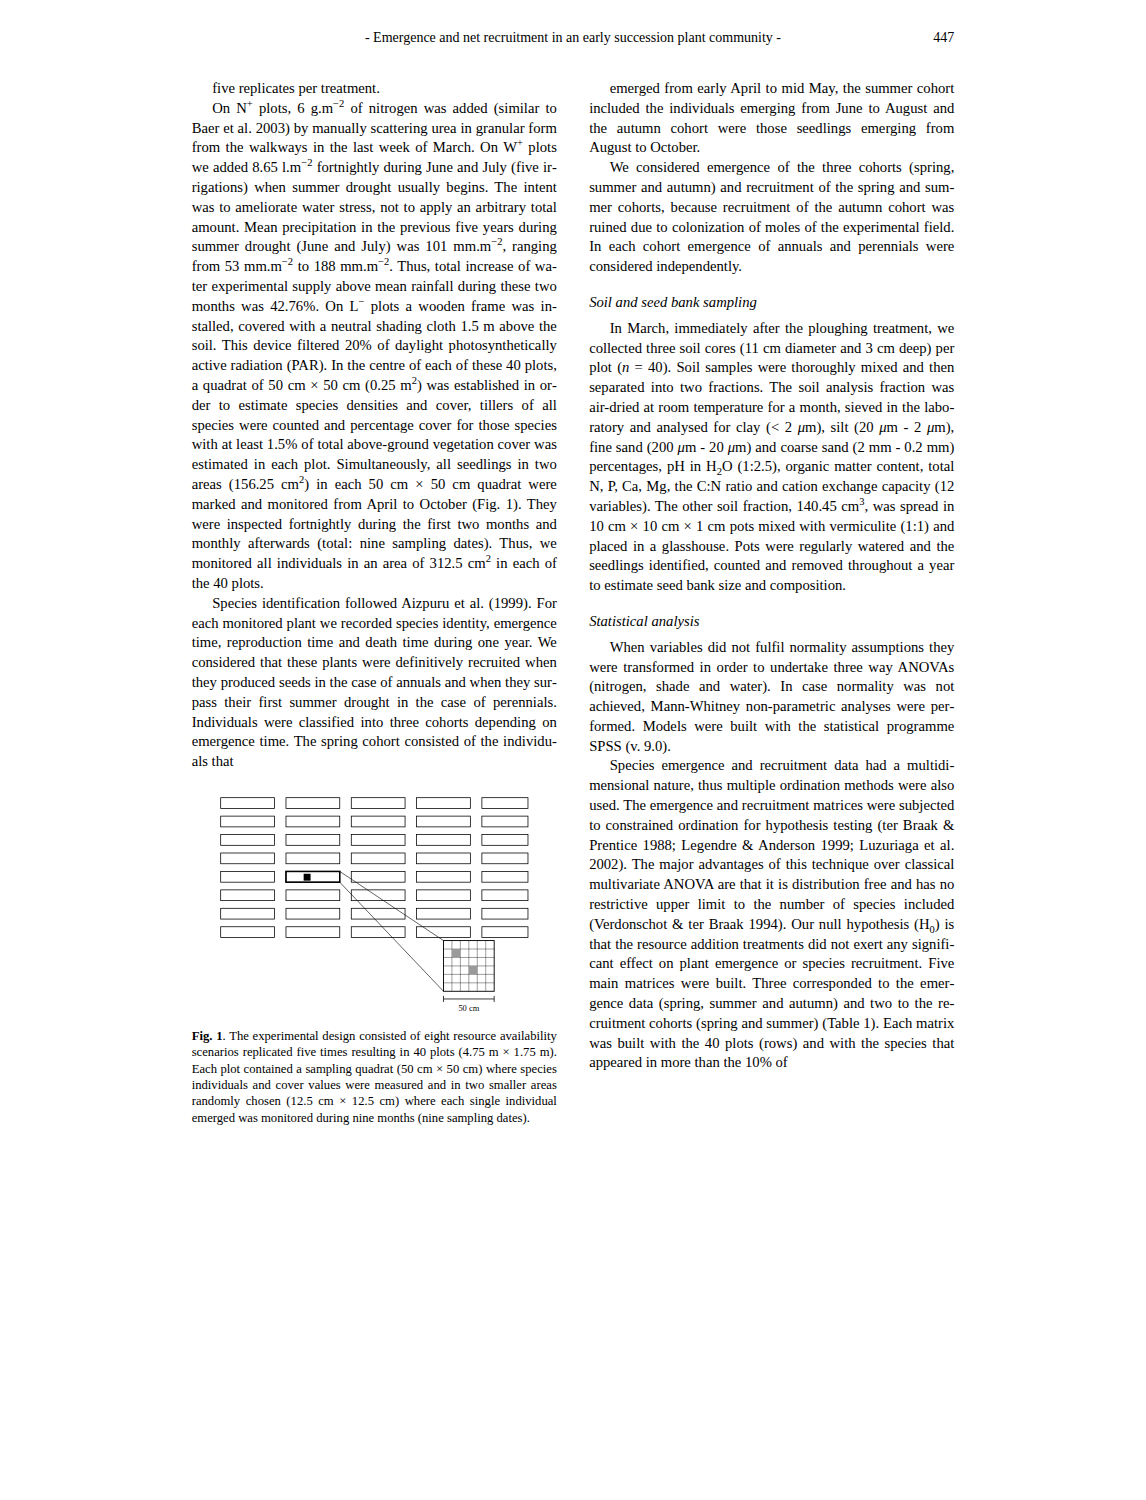- Emergence and net recruitment in an early succession plant community - 447
five replicates per treatment.
On N+ plots, 6 g.m−2 of nitrogen was added (similar to Baer et al. 2003) by manually scattering urea in granular form from the walkways in the last week of March. On W+ plots we added 8.65 l.m−2 fortnightly during June and July (five irrigations) when summer drought usually begins. The intent was to ameliorate water stress, not to apply an arbitrary total amount. Mean precipitation in the previous five years during summer drought (June and July) was 101 mm.m−2, ranging from 53 mm.m−2 to 188 mm.m−2. Thus, total increase of water experimental supply above mean rainfall during these two months was 42.76%. On L− plots a wooden frame was installed, covered with a neutral shading cloth 1.5 m above the soil. This device filtered 20% of daylight photosynthetically active radiation (PAR). In the centre of each of these 40 plots, a quadrat of 50 cm × 50 cm (0.25 m2) was established in order to estimate species densities and cover, tillers of all species were counted and percentage cover for those species with at least 1.5% of total above-ground vegetation cover was estimated in each plot. Simultaneously, all seedlings in two areas (156.25 cm2) in each 50 cm × 50 cm quadrat were marked and monitored from April to October (Fig. 1). They were inspected fortnightly during the first two months and monthly afterwards (total: nine sampling dates). Thus, we monitored all individuals in an area of 312.5 cm2 in each of the 40 plots.
Species identification followed Aizpuru et al. (1999). For each monitored plant we recorded species identity, emergence time, reproduction time and death time during one year. We considered that these plants were definitively recruited when they produced seeds in the case of annuals and when they surpass their first summer drought in the case of perennials. Individuals were classified into three cohorts depending on emergence time. The spring cohort consisted of the individuals that
50 cm
Fig. 1. The experimental design consisted of eight resource availability scenarios replicated five times resulting in 40 plots (4.75 m × 1.75 m). Each plot contained a sampling quadrat (50 cm × 50 cm) where species individuals and cover values were measured and in two smaller areas randomly chosen (12.5 cm × 12.5 cm) where each single individual emerged was monitored during nine months (nine sampling dates).
emerged from early April to mid May, the summer cohort included the individuals emerging from June to August and the autumn cohort were those seedlings emerging from August to October.
We considered emergence of the three cohorts (spring, summer and autumn) and recruitment of the spring and summer cohorts, because recruitment of the autumn cohort was ruined due to colonization of moles of the experimental field. In each cohort emergence of annuals and perennials were considered independently.
Soil and seed bank sampling
In March, immediately after the ploughing treatment, we collected three soil cores (11 cm diameter and 3 cm deep) per plot (n = 40). Soil samples were thoroughly mixed and then separated into two fractions. The soil analysis fraction was air-dried at room temperature for a month, sieved in the laboratory and analysed for clay (< 2 μm), silt (20 μm - 2 μm), fine sand (200 μm - 20 μm) and coarse sand (2 mm - 0.2 mm) percentages, pH in H2O (1:2.5), organic matter content, total N, P, Ca, Mg, the C:N ratio and cation exchange capacity (12 variables). The other soil fraction, 140.45 cm3, was spread in 10 cm × 10 cm × 1 cm pots mixed with vermiculite (1:1) and placed in a glasshouse. Pots were regularly watered and the seedlings identified, counted and removed throughout a year to estimate seed bank size and composition.
Statistical analysis
When variables did not fulfil normality assumptions they were transformed in order to undertake three way ANOVAs (nitrogen, shade and water). In case normality was not achieved, Mann-Whitney non-parametric analyses were performed. Models were built with the statistical programme SPSS (v. 9.0).
Species emergence and recruitment data had a multidimensional nature, thus multiple ordination methods were also used. The emergence and recruitment matrices were subjected to constrained ordination for hypothesis testing (ter Braak & Prentice 1988; Legendre & Anderson 1999; Luzuriaga et al. 2002). The major advantages of this technique over classical multivariate ANOVA are that it is distribution free and has no restrictive upper limit to the number of species included (Verdonschot & ter Braak 1994). Our null hypothesis (H0) is that the resource addition treatments did not exert any significant effect on plant emergence or species recruitment. Five main matrices were built. Three corresponded to the emergence data (spring, summer and autumn) and two to the recruitment cohorts (spring and summer) (Table 1). Each matrix was built with the 40 plots (rows) and with the species that appeared in more than the 10% of